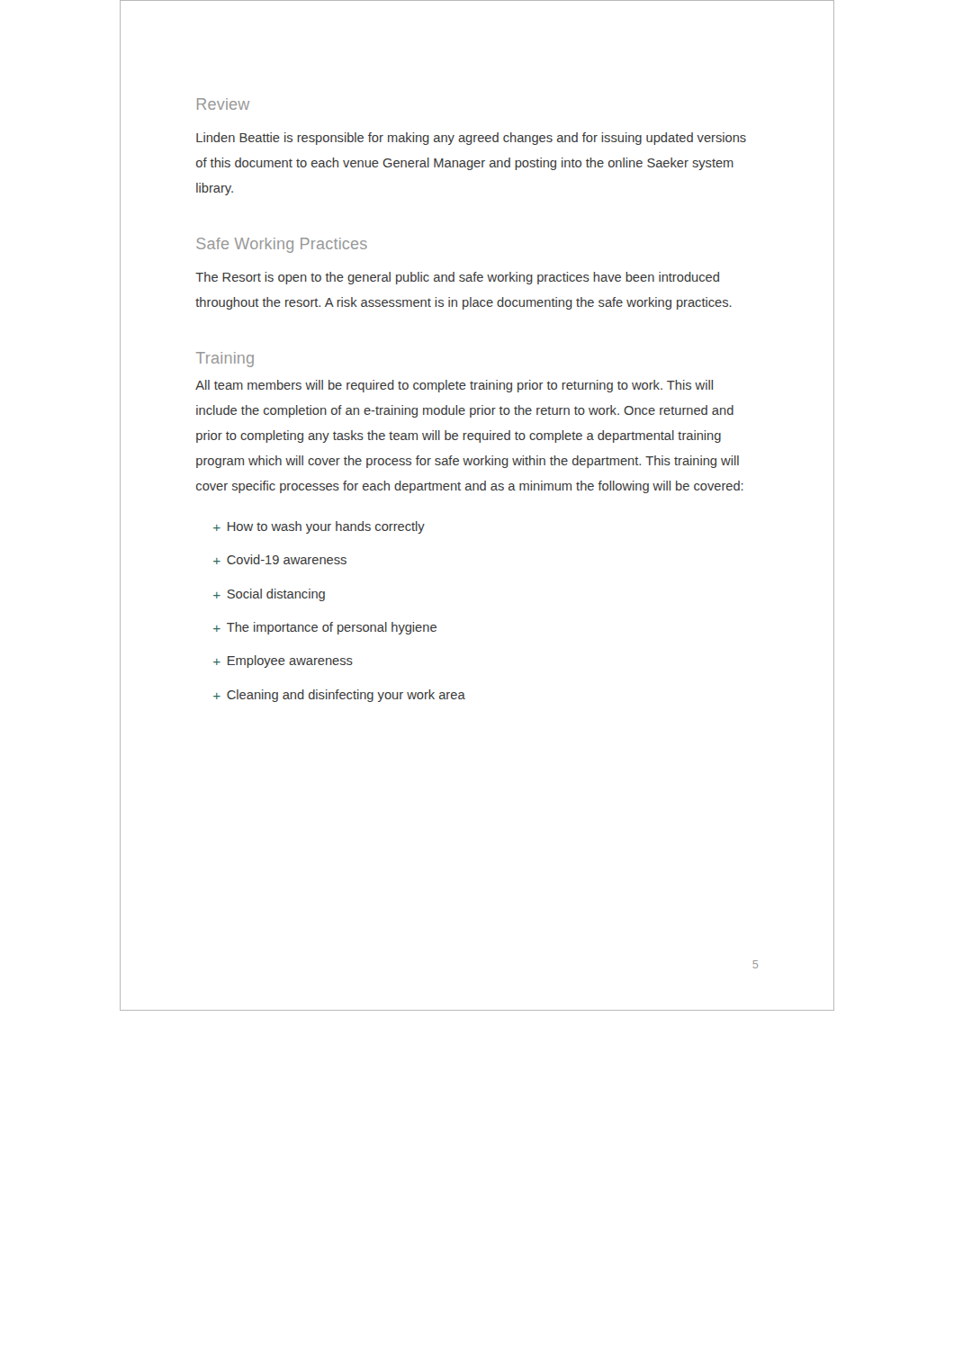Review
Linden Beattie is responsible for making any agreed changes and for issuing updated versions of this document to each venue General Manager and posting into the online Saeker system library.
Safe Working Practices
The Resort is open to the general public and safe working practices have been introduced throughout the resort. A risk assessment is in place documenting the safe working practices.
Training
All team members will be required to complete training prior to returning to work. This will include the completion of an e-training module prior to the return to work. Once returned and prior to completing any tasks the team will be required to complete a departmental training program which will cover the process for safe working within the department. This training will cover specific processes for each department and as a minimum the following will be covered:
How to wash your hands correctly
Covid-19 awareness
Social distancing
The importance of personal hygiene
Employee awareness
Cleaning and disinfecting your work area
5